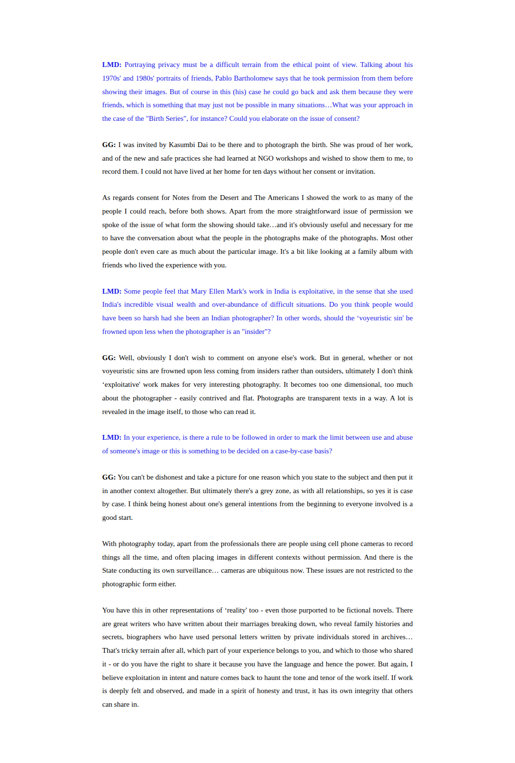LMD: Portraying privacy must be a difficult terrain from the ethical point of view. Talking about his 1970s' and 1980s' portraits of friends, Pablo Bartholomew says that he took permission from them before showing their images. But of course in this (his) case he could go back and ask them because they were friends, which is something that may just not be possible in many situations…What was your approach in the case of the "Birth Series", for instance? Could you elaborate on the issue of consent?
GG: I was invited by Kasumbi Dai to be there and to photograph the birth. She was proud of her work, and of the new and safe practices she had learned at NGO workshops and wished to show them to me, to record them. I could not have lived at her home for ten days without her consent or invitation.
As regards consent for Notes from the Desert and The Americans I showed the work to as many of the people I could reach, before both shows. Apart from the more straightforward issue of permission we spoke of the issue of what form the showing should take…and it's obviously useful and necessary for me to have the conversation about what the people in the photographs make of the photographs. Most other people don't even care as much about the particular image. It's a bit like looking at a family album with friends who lived the experience with you.
LMD: Some people feel that Mary Ellen Mark's work in India is exploitative, in the sense that she used India's incredible visual wealth and over-abundance of difficult situations. Do you think people would have been so harsh had she been an Indian photographer? In other words, should the ‘voyeuristic sin' be frowned upon less when the photographer is an "insider"?
GG: Well, obviously I don't wish to comment on anyone else's work. But in general, whether or not voyeuristic sins are frowned upon less coming from insiders rather than outsiders, ultimately I don't think ‘exploitative' work makes for very interesting photography. It becomes too one dimensional, too much about the photographer - easily contrived and flat. Photographs are transparent texts in a way. A lot is revealed in the image itself, to those who can read it.
LMD: In your experience, is there a rule to be followed in order to mark the limit between use and abuse of someone's image or this is something to be decided on a case-by-case basis?
GG: You can't be dishonest and take a picture for one reason which you state to the subject and then put it in another context altogether. But ultimately there's a grey zone, as with all relationships, so yes it is case by case. I think being honest about one's general intentions from the beginning to everyone involved is a good start.
With photography today, apart from the professionals there are people using cell phone cameras to record things all the time, and often placing images in different contexts without permission. And there is the State conducting its own surveillance… cameras are ubiquitous now. These issues are not restricted to the photographic form either.
You have this in other representations of ‘reality' too - even those purported to be fictional novels. There are great writers who have written about their marriages breaking down, who reveal family histories and secrets, biographers who have used personal letters written by private individuals stored in archives… That's tricky terrain after all, which part of your experience belongs to you, and which to those who shared it - or do you have the right to share it because you have the language and hence the power. But again, I believe exploitation in intent and nature comes back to haunt the tone and tenor of the work itself. If work is deeply felt and observed, and made in a spirit of honesty and trust, it has its own integrity that others can share in.